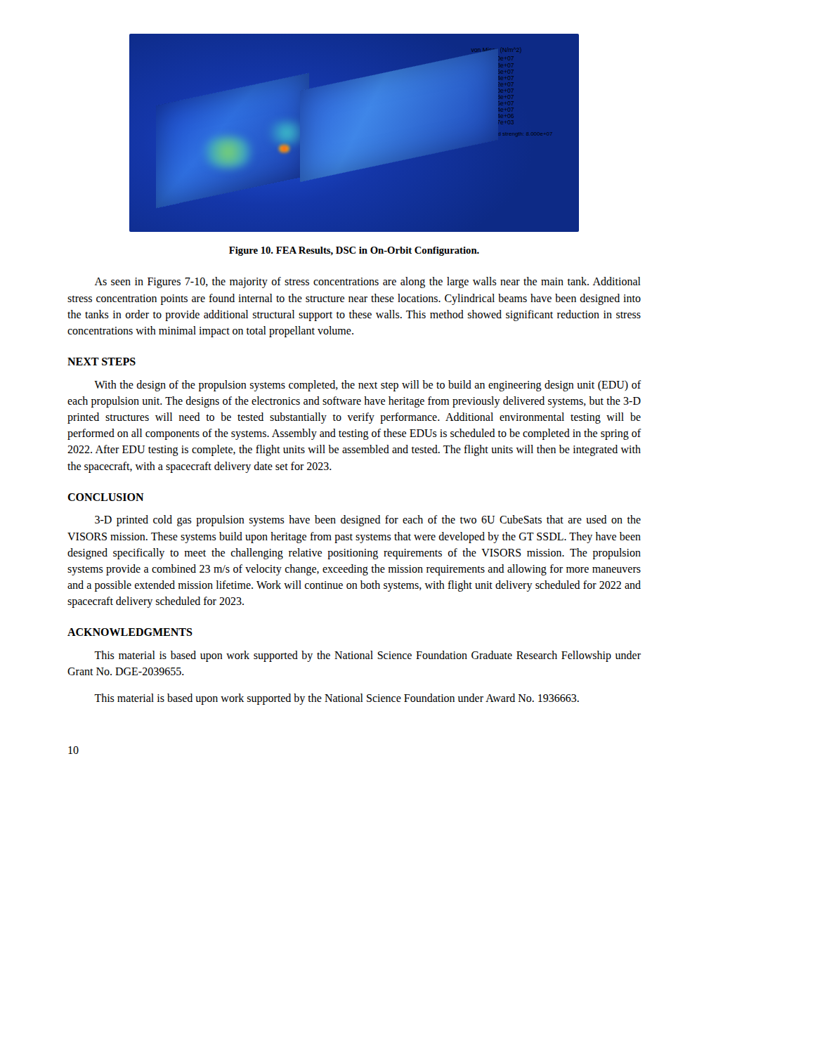von Mises (N/m^2)
7.120e+07 6.408e+07 5.696e+07 4.984e+07 4.272e+07 3.560e+07 2.848e+07 2.136e+07 1.424e+07 7.124e+06 4.427e+03
Yield strength: 8.000e+07
Figure 10. FEA Results, DSC in On-Orbit Configuration.
As seen in Figures 7-10, the majority of stress concentrations are along the large walls near the main tank. Additional stress concentration points are found internal to the structure near these locations. Cylindrical beams have been designed into the tanks in order to provide additional structural support to these walls. This method showed significant reduction in stress concentrations with minimal impact on total propellant volume.
Next Steps
With the design of the propulsion systems completed, the next step will be to build an engineering design unit (EDU) of each propulsion unit. The designs of the electronics and software have heritage from previously delivered systems, but the 3-D printed structures will need to be tested substantially to verify performance. Additional environmental testing will be performed on all components of the systems. Assembly and testing of these EDUs is scheduled to be completed in the spring of 2022. After EDU testing is complete, the flight units will be assembled and tested. The flight units will then be integrated with the spacecraft, with a spacecraft delivery date set for 2023.
Conclusion
3-D printed cold gas propulsion systems have been designed for each of the two 6U CubeSats that are used on the VISORS mission. These systems build upon heritage from past systems that were developed by the GT SSDL. They have been designed specifically to meet the challenging relative positioning requirements of the VISORS mission. The propulsion systems provide a combined 23 m/s of velocity change, exceeding the mission requirements and allowing for more maneuvers and a possible extended mission lifetime. Work will continue on both systems, with flight unit delivery scheduled for 2022 and spacecraft delivery scheduled for 2023.
Acknowledgments
This material is based upon work supported by the National Science Foundation Graduate Research Fellowship under Grant No. DGE-2039655.
This material is based upon work supported by the National Science Foundation under Award No. 1936663.
10